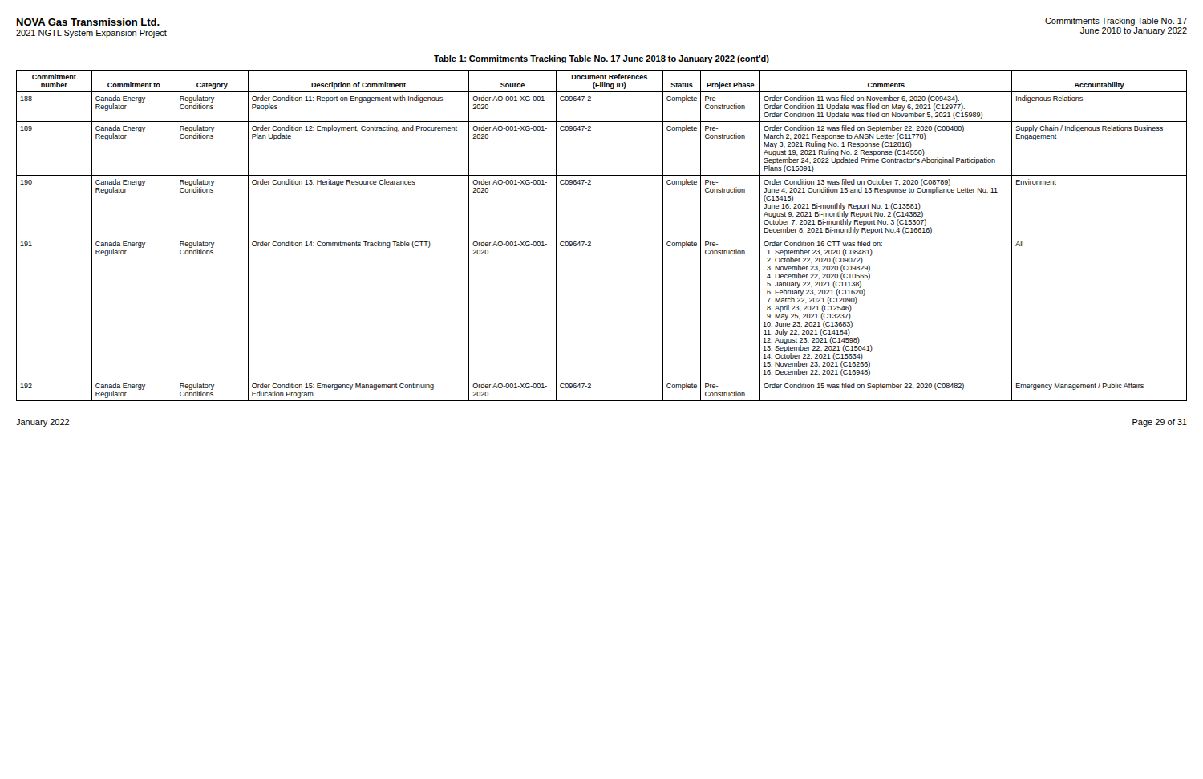NOVA Gas Transmission Ltd.
2021 NGTL System Expansion Project
Commitments Tracking Table No. 17
June 2018 to January 2022
Table 1: Commitments Tracking Table No. 17 June 2018 to January 2022 (cont'd)
| Commitment number | Commitment to | Category | Description of Commitment | Source | Document References (Filing ID) | Status | Project Phase | Comments | Accountability |
| --- | --- | --- | --- | --- | --- | --- | --- | --- | --- |
| 188 | Canada Energy Regulator | Regulatory Conditions | Order Condition 11: Report on Engagement with Indigenous Peoples | Order AO-001-XG-001-2020 | C09647-2 | Complete | Pre-Construction | Order Condition 11 was filed on November 6, 2020 (C09434). Order Condition 11 Update was filed on May 6, 2021 (C12977). Order Condition 11 Update was filed on November 5, 2021 (C15989) | Indigenous Relations |
| 189 | Canada Energy Regulator | Regulatory Conditions | Order Condition 12: Employment, Contracting, and Procurement Plan Update | Order AO-001-XG-001-2020 | C09647-2 | Complete | Pre-Construction | Order Condition 12 was filed on September 22, 2020 (C08480) March 2, 2021 Response to ANSN Letter (C11778) May 3, 2021 Ruling No. 1 Response (C12816) August 19, 2021 Ruling No. 2 Response (C14550) September 24, 2022 Updated Prime Contractor's Aboriginal Participation Plans (C15091) | Supply Chain / Indigenous Relations Business Engagement |
| 190 | Canada Energy Regulator | Regulatory Conditions | Order Condition 13: Heritage Resource Clearances | Order AO-001-XG-001-2020 | C09647-2 | Complete | Pre-Construction | Order Condition 13 was filed on October 7, 2020 (C08789) June 4, 2021 Condition 15 and 13 Response to Compliance Letter No. 11 (C13415) June 16, 2021 Bi-monthly Report No. 1 (C13581) August 9, 2021 Bi-monthly Report No. 2 (C14382) October 7, 2021 Bi-monthly Report No. 3 (C15307) December 8, 2021 Bi-monthly Report No.4 (C16616) | Environment |
| 191 | Canada Energy Regulator | Regulatory Conditions | Order Condition 14: Commitments Tracking Table (CTT) | Order AO-001-XG-001-2020 | C09647-2 | Complete | Pre-Construction | Order Condition 16 CTT was filed on: September 23, 2020 (C08481) October 22, 2020 (C09072) November 23, 2020 (C09829) December 22, 2020 (C10565) January 22, 2021 (C11138) February 23, 2021 (C11620) March 22, 2021 (C12090) April 23, 2021 (C12546) May 25, 2021 (C13237) June 23, 2021 (C13683) July 22, 2021 (C14184) August 23, 2021 (C14598) September 22, 2021 (C15041) October 22, 2021 (C15634) November 23, 2021 (C16266) December 22, 2021 (C16948) | All |
| 192 | Canada Energy Regulator | Regulatory Conditions | Order Condition 15: Emergency Management Continuing Education Program | Order AO-001-XG-001-2020 | C09647-2 | Complete | Pre-Construction | Order Condition 15 was filed on September 22, 2020 (C08482) | Emergency Management / Public Affairs |
January 2022
Page 29 of 31